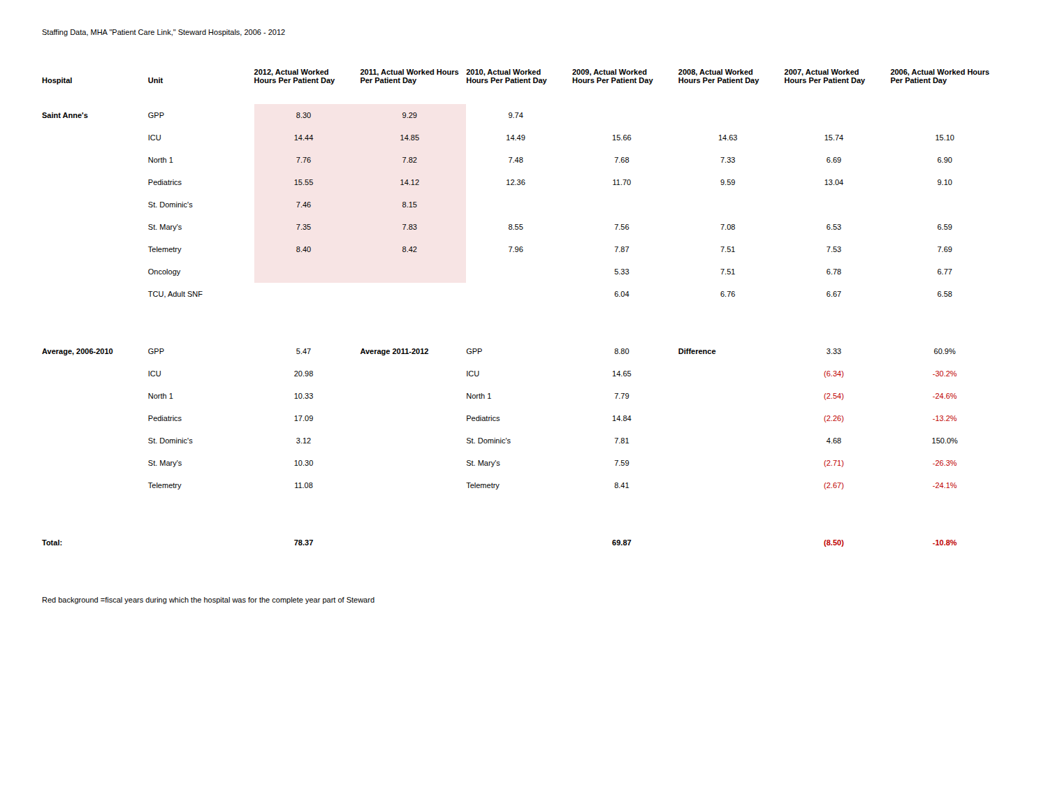Staffing Data, MHA "Patient Care Link," Steward Hospitals, 2006 - 2012
| Hospital | Unit | 2012, Actual Worked Hours Per Patient Day | 2011, Actual Worked Hours Per Patient Day | 2010, Actual Worked Hours Per Patient Day | 2009, Actual Worked Hours Per Patient Day | 2008, Actual Worked Hours Per Patient Day | 2007, Actual Worked Hours Per Patient Day | 2006, Actual Worked Hours Per Patient Day |
| --- | --- | --- | --- | --- | --- | --- | --- | --- |
| Saint Anne's | GPP | 8.30 | 9.29 | 9.74 | | | | |
| | ICU | 14.44 | 14.85 | 14.49 | 15.66 | 14.63 | 15.74 | 15.10 |
| | North 1 | 7.76 | 7.82 | 7.48 | 7.68 | 7.33 | 6.69 | 6.90 |
| | Pediatrics | 15.55 | 14.12 | 12.36 | 11.70 | 9.59 | 13.04 | 9.10 |
| | St. Dominic's | 7.46 | 8.15 | | | | | |
| | St. Mary's | 7.35 | 7.83 | 8.55 | 7.56 | 7.08 | 6.53 | 6.59 |
| | Telemetry | 8.40 | 8.42 | 7.96 | 7.87 | 7.51 | 7.53 | 7.69 |
| | Oncology | | | | 5.33 | 7.51 | 6.78 | 6.77 |
| | TCU, Adult SNF | | | | 6.04 | 6.76 | 6.67 | 6.58 |
| Average, 2006-2010 | GPP | 5.47 | Average 2011-2012 | GPP | 8.80 | Difference | 3.33 | 60.9% |
| | ICU | 20.98 | | ICU | 14.65 | | (6.34) | -30.2% |
| | North 1 | 10.33 | | North 1 | 7.79 | | (2.54) | -24.6% |
| | Pediatrics | 17.09 | | Pediatrics | 14.84 | | (2.26) | -13.2% |
| | St. Dominic's | 3.12 | | St. Dominic's | 7.81 | | 4.68 | 150.0% |
| | St. Mary's | 10.30 | | St. Mary's | 7.59 | | (2.71) | -26.3% |
| | Telemetry | 11.08 | | Telemetry | 8.41 | | (2.67) | -24.1% |
| Total: | | 78.37 | | | 69.87 | | (8.50) | -10.8% |
Red background =fiscal years during which the hospital was for the complete year part of Steward